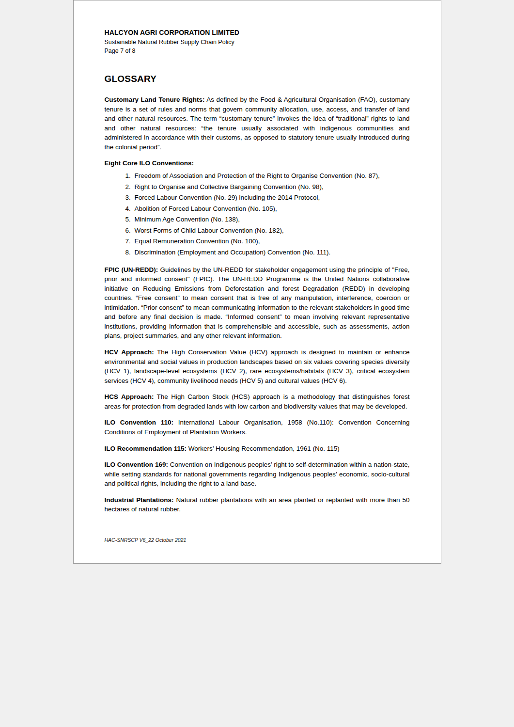HALCYON AGRI CORPORATION LIMITED
Sustainable Natural Rubber Supply Chain Policy
Page 7 of 8
GLOSSARY
Customary Land Tenure Rights: As defined by the Food & Agricultural Organisation (FAO), customary tenure is a set of rules and norms that govern community allocation, use, access, and transfer of land and other natural resources. The term “customary tenure” invokes the idea of “traditional” rights to land and other natural resources: “the tenure usually associated with indigenous communities and administered in accordance with their customs, as opposed to statutory tenure usually introduced during the colonial period”.
Eight Core ILO Conventions:
Freedom of Association and Protection of the Right to Organise Convention (No. 87),
Right to Organise and Collective Bargaining Convention (No. 98),
Forced Labour Convention (No. 29) including the 2014 Protocol,
Abolition of Forced Labour Convention (No. 105),
Minimum Age Convention (No. 138),
Worst Forms of Child Labour Convention (No. 182),
Equal Remuneration Convention (No. 100),
Discrimination (Employment and Occupation) Convention (No. 111).
FPIC (UN-REDD): Guidelines by the UN-REDD for stakeholder engagement using the principle of "Free, prior and informed consent" (FPIC). The UN-REDD Programme is the United Nations collaborative initiative on Reducing Emissions from Deforestation and forest Degradation (REDD) in developing countries. “Free consent” to mean consent that is free of any manipulation, interference, coercion or intimidation. “Prior consent” to mean communicating information to the relevant stakeholders in good time and before any final decision is made. “Informed consent” to mean involving relevant representative institutions, providing information that is comprehensible and accessible, such as assessments, action plans, project summaries, and any other relevant information.
HCV Approach: The High Conservation Value (HCV) approach is designed to maintain or enhance environmental and social values in production landscapes based on six values covering species diversity (HCV 1), landscape-level ecosystems (HCV 2), rare ecosystems/habitats (HCV 3), critical ecosystem services (HCV 4), community livelihood needs (HCV 5) and cultural values (HCV 6).
HCS Approach: The High Carbon Stock (HCS) approach is a methodology that distinguishes forest areas for protection from degraded lands with low carbon and biodiversity values that may be developed.
ILO Convention 110: International Labour Organisation, 1958 (No.110): Convention Concerning Conditions of Employment of Plantation Workers.
ILO Recommendation 115: Workers’ Housing Recommendation, 1961 (No. 115)
ILO Convention 169: Convention on Indigenous peoples’ right to self-determination within a nation-state, while setting standards for national governments regarding Indigenous peoples’ economic, socio-cultural and political rights, including the right to a land base.
Industrial Plantations: Natural rubber plantations with an area planted or replanted with more than 50 hectares of natural rubber.
HAC-SNRSCP V6_22 October 2021